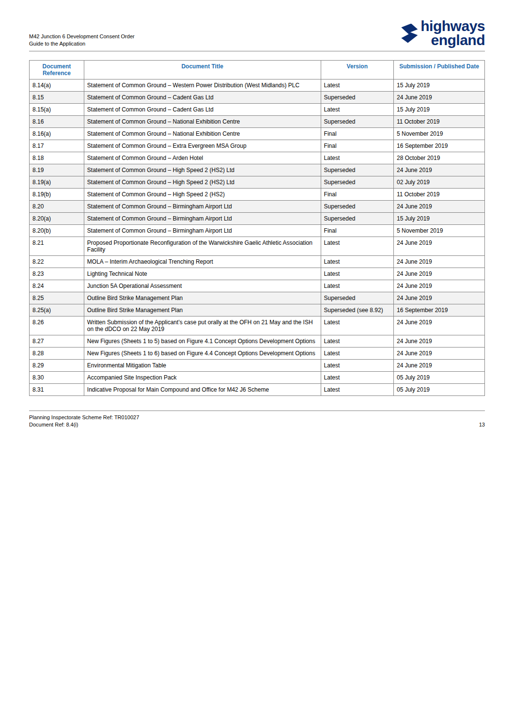M42 Junction 6 Development Consent Order
Guide to the Application
highways england
| Document Reference | Document Title | Version | Submission / Published Date |
| --- | --- | --- | --- |
| 8.14(a) | Statement of Common Ground – Western Power Distribution (West Midlands) PLC | Latest | 15 July 2019 |
| 8.15 | Statement of Common Ground – Cadent Gas Ltd | Superseded | 24 June 2019 |
| 8.15(a) | Statement of Common Ground – Cadent Gas Ltd | Latest | 15 July 2019 |
| 8.16 | Statement of Common Ground – National Exhibition Centre | Superseded | 11 October 2019 |
| 8.16(a) | Statement of Common Ground – National Exhibition Centre | Final | 5 November 2019 |
| 8.17 | Statement of Common Ground – Extra Evergreen MSA Group | Final | 16 September 2019 |
| 8.18 | Statement of Common Ground – Arden Hotel | Latest | 28 October 2019 |
| 8.19 | Statement of Common Ground – High Speed 2 (HS2) Ltd | Superseded | 24 June 2019 |
| 8.19(a) | Statement of Common Ground – High Speed 2 (HS2) Ltd | Superseded | 02 July 2019 |
| 8.19(b) | Statement of Common Ground – High Speed 2 (HS2) | Final | 11 October 2019 |
| 8.20 | Statement of Common Ground – Birmingham Airport Ltd | Superseded | 24 June 2019 |
| 8.20(a) | Statement of Common Ground – Birmingham Airport Ltd | Superseded | 15 July 2019 |
| 8.20(b) | Statement of Common Ground – Birmingham Airport Ltd | Final | 5 November 2019 |
| 8.21 | Proposed Proportionate Reconfiguration of the Warwickshire Gaelic Athletic Association Facility | Latest | 24 June 2019 |
| 8.22 | MOLA – Interim Archaeological Trenching Report | Latest | 24 June 2019 |
| 8.23 | Lighting Technical Note | Latest | 24 June 2019 |
| 8.24 | Junction 5A Operational Assessment | Latest | 24 June 2019 |
| 8.25 | Outline Bird Strike Management Plan | Superseded | 24 June 2019 |
| 8.25(a) | Outline Bird Strike Management Plan | Superseded (see 8.92) | 16 September 2019 |
| 8.26 | Written Submission of the Applicant’s case put orally at the OFH on 21 May and the ISH on the dDCO on 22 May 2019 | Latest | 24 June 2019 |
| 8.27 | New Figures (Sheets 1 to 5) based on Figure 4.1 Concept Options Development Options | Latest | 24 June 2019 |
| 8.28 | New Figures (Sheets 1 to 6) based on Figure 4.4 Concept Options Development Options | Latest | 24 June 2019 |
| 8.29 | Environmental Mitigation Table | Latest | 24 June 2019 |
| 8.30 | Accompanied Site Inspection Pack | Latest | 05 July 2019 |
| 8.31 | Indicative Proposal for Main Compound and Office for M42 J6 Scheme | Latest | 05 July 2019 |
Planning Inspectorate Scheme Ref: TR010027
Document Ref: 8.4(i)
13